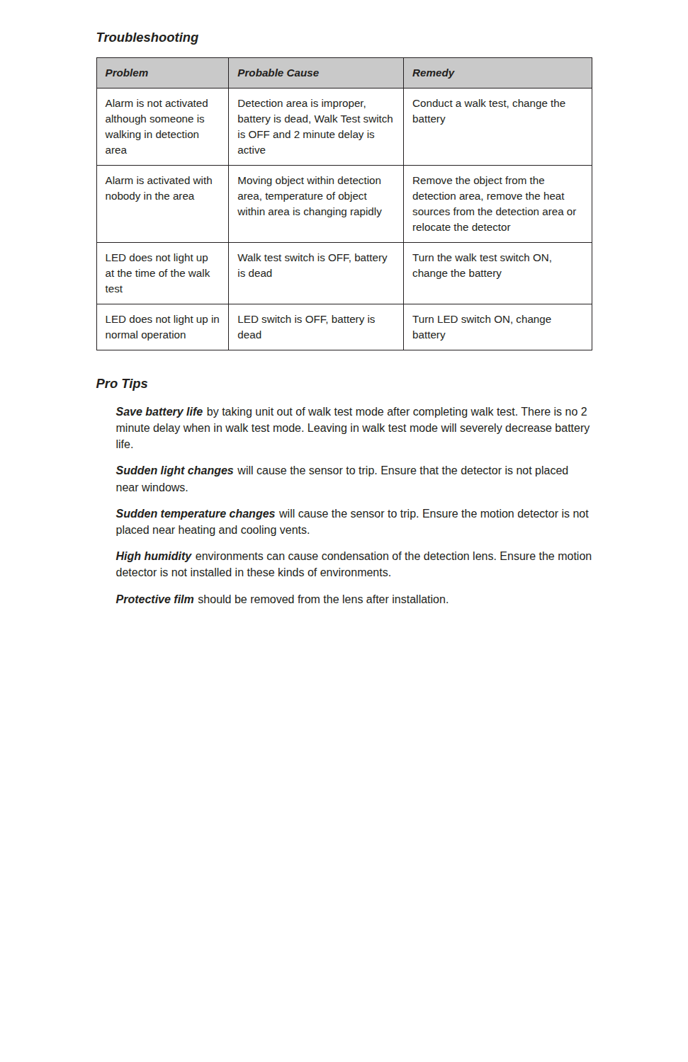Troubleshooting
| Problem | Probable Cause | Remedy |
| --- | --- | --- |
| Alarm is not activated although someone is walking in detection area | Detection area is improper, battery is dead, Walk Test switch is OFF and 2 minute delay is active | Conduct a walk test, change the battery |
| Alarm is activated with nobody in the area | Moving object within detection area, temperature of object within area is changing rapidly | Remove the object from the detection area, remove the heat sources from the detection area or relocate the detector |
| LED does not light up at the time of the walk test | Walk test switch is OFF, battery is dead | Turn the walk test switch ON, change the battery |
| LED does not light up in normal operation | LED switch is OFF, battery is dead | Turn LED switch ON, change battery |
Pro Tips
Save battery life
by taking unit out of walk test mode after completing walk test. There is no 2 minute delay when in walk test mode. Leaving in walk test mode will severely decrease battery life.
Sudden light changes
will cause the sensor to trip. Ensure that the detector is not placed near windows.
Sudden temperature changes
will cause the sensor to trip. Ensure the motion detector is not placed near heating and cooling vents.
High humidity
environments can cause condensation of the detection lens. Ensure the motion detector is not installed in these kinds of environments.
Protective film
should be removed from the lens after installation.